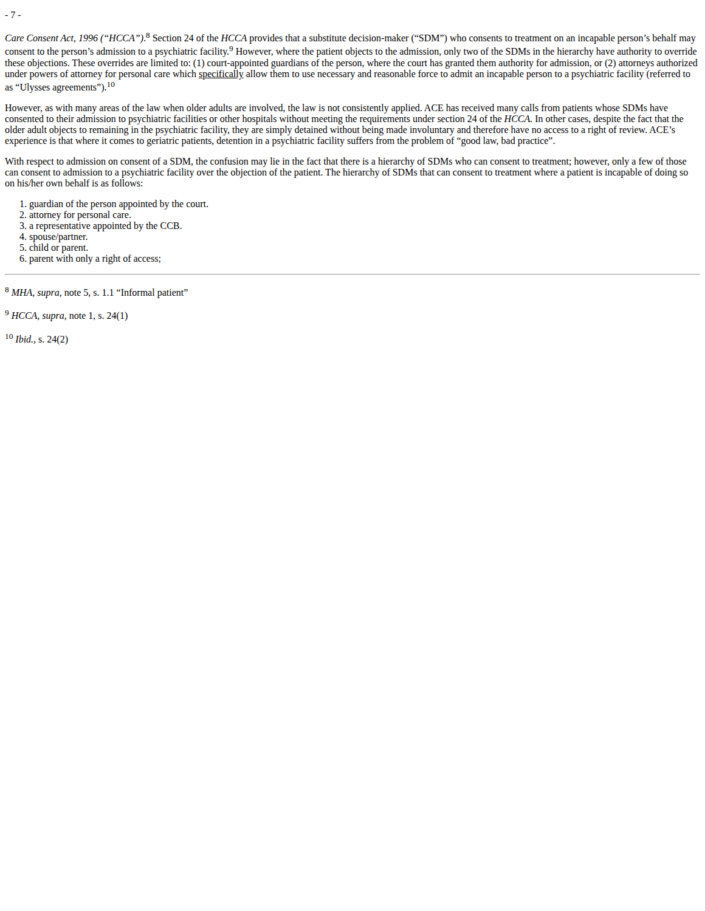- 7 -
Care Consent Act, 1996 (“HCCA”).8 Section 24 of the HCCA provides that a substitute decision-maker (“SDM”) who consents to treatment on an incapable person’s behalf may consent to the person’s admission to a psychiatric facility.9 However, where the patient objects to the admission, only two of the SDMs in the hierarchy have authority to override these objections. These overrides are limited to: (1) court-appointed guardians of the person, where the court has granted them authority for admission, or (2) attorneys authorized under powers of attorney for personal care which specifically allow them to use necessary and reasonable force to admit an incapable person to a psychiatric facility (referred to as “Ulysses agreements”).10
However, as with many areas of the law when older adults are involved, the law is not consistently applied. ACE has received many calls from patients whose SDMs have consented to their admission to psychiatric facilities or other hospitals without meeting the requirements under section 24 of the HCCA. In other cases, despite the fact that the older adult objects to remaining in the psychiatric facility, they are simply detained without being made involuntary and therefore have no access to a right of review. ACE’s experience is that where it comes to geriatric patients, detention in a psychiatric facility suffers from the problem of “good law, bad practice”.
With respect to admission on consent of a SDM, the confusion may lie in the fact that there is a hierarchy of SDMs who can consent to treatment; however, only a few of those can consent to admission to a psychiatric facility over the objection of the patient. The hierarchy of SDMs that can consent to treatment where a patient is incapable of doing so on his/her own behalf is as follows:
guardian of the person appointed by the court.
attorney for personal care.
a representative appointed by the CCB.
spouse/partner.
child or parent.
parent with only a right of access;
8 MHA, supra, note 5, s. 1.1 “Informal patient”
9 HCCA, supra, note 1, s. 24(1)
10 Ibid., s. 24(2)